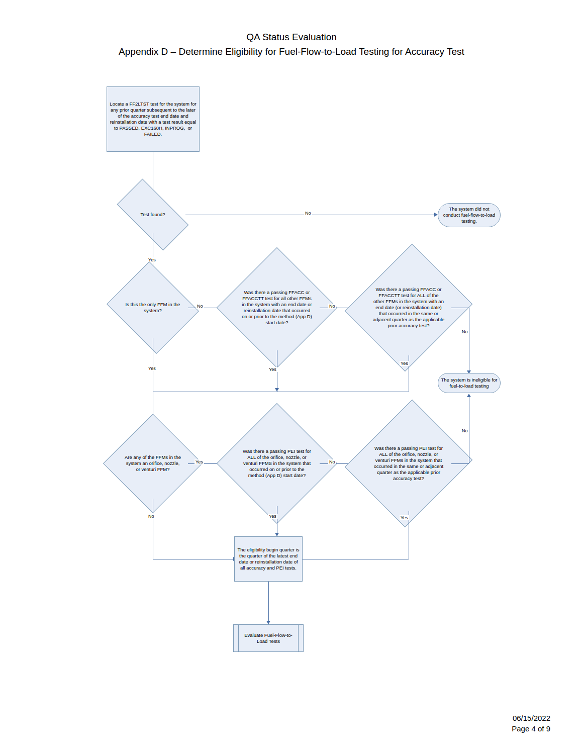QA Status Evaluation
Appendix D – Determine Eligibility for Fuel-Flow-to-Load Testing for Accuracy Test
Locate a FF2LTST test for the system for any prior quarter subsequent to the later of the accuracy test end date and reinstallation date with a test result equal to PASSED, EXC168H, INPROG, or FAILED.
Test found?
No
The system did not conduct fuel-flow-to-load testing.
Yes
Is this the only FFM in the system?
No
Was there a passing FFACC or FFACCTT test for all other FFMs in the system with an end date or reinstallation date that occurred on or prior to the method (App D) start date?
No
Was there a passing FFACC or FFACCTT test for ALL of the other FFMs in the system with an end date (or reinstallation date) that occurred in the same or adjacent quarter as the applicable prior accuracy test?
No
The system is ineligible for fuel-to-load testing
Yes
Yes
Yes
Are any of the FFMs in the system an orifice, nozzle, or venturi FFM?
Yes
Was there a passing PEI test for ALL of the orifice, nozzle, or venturi FFMS in the system that occurred on or prior to the method (App D) start date?
No
Was there a passing PEI test for ALL of the orifice, nozzle, or venturi FFMs in the system that occurred in the same or adjacent quarter as the applicable prior accuracy test?
No
Yes
Yes
No
The eligibility begin quarter is the quarter of the latest end date or reinstallation date of all accuracy and PEI tests.
Evaluate Fuel-Flow-to-Load Tests
06/15/2022
Page 4 of 9